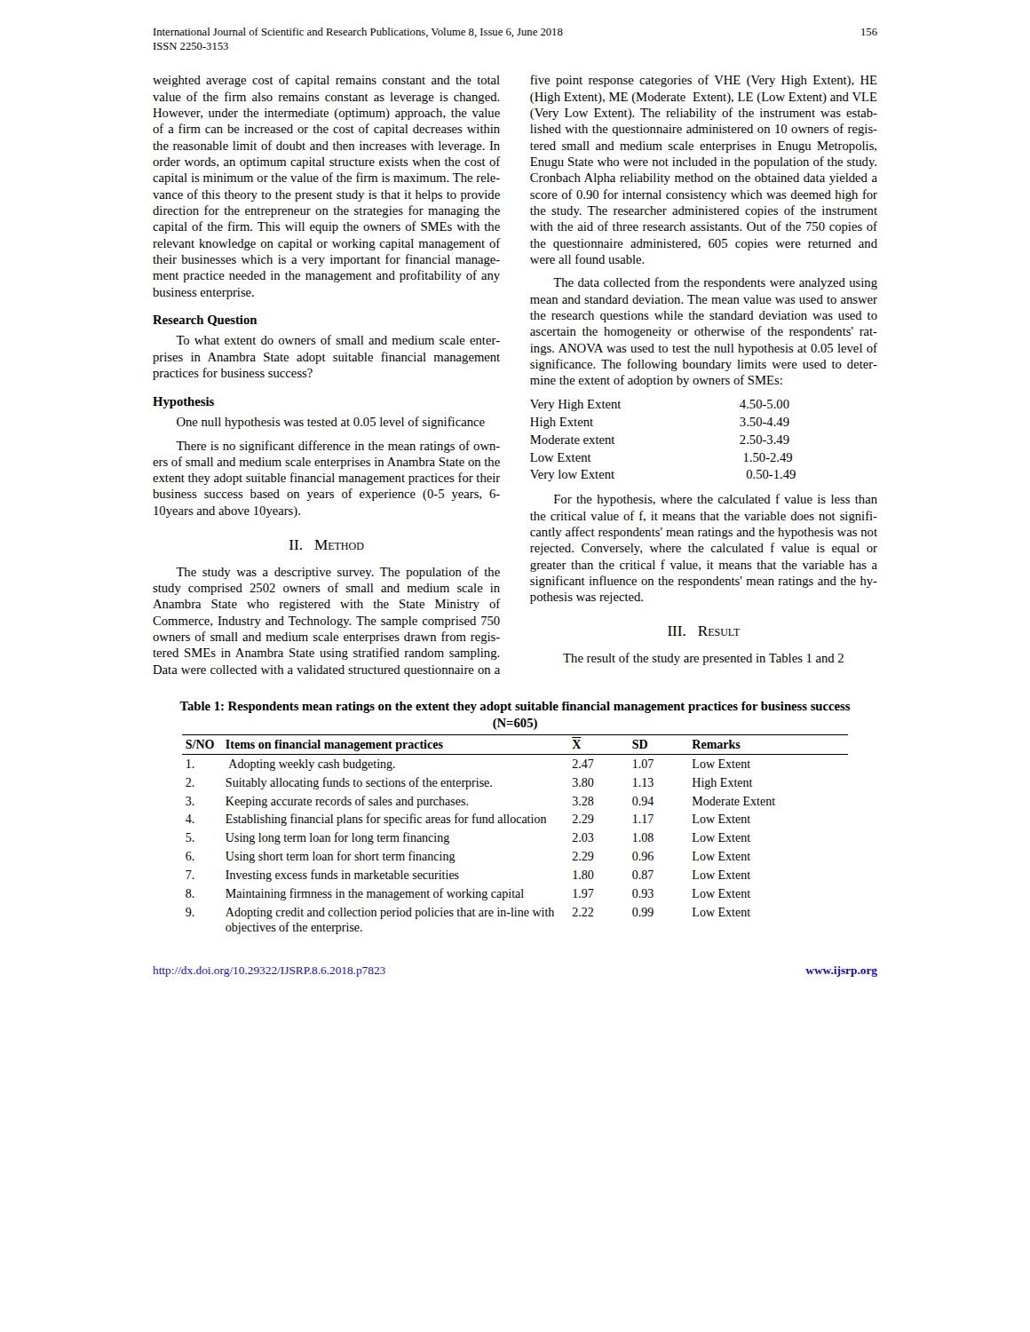International Journal of Scientific and Research Publications, Volume 8, Issue 6, June 2018
ISSN 2250-3153
156
weighted average cost of capital remains constant and the total value of the firm also remains constant as leverage is changed. However, under the intermediate (optimum) approach, the value of a firm can be increased or the cost of capital decreases within the reasonable limit of doubt and then increases with leverage. In order words, an optimum capital structure exists when the cost of capital is minimum or the value of the firm is maximum. The relevance of this theory to the present study is that it helps to provide direction for the entrepreneur on the strategies for managing the capital of the firm. This will equip the owners of SMEs with the relevant knowledge on capital or working capital management of their businesses which is a very important for financial management practice needed in the management and profitability of any business enterprise.
Research Question
To what extent do owners of small and medium scale enterprises in Anambra State adopt suitable financial management practices for business success?
Hypothesis
One null hypothesis was tested at 0.05 level of significance
There is no significant difference in the mean ratings of owners of small and medium scale enterprises in Anambra State on the extent they adopt suitable financial management practices for their business success based on years of experience (0-5 years, 6-10years and above 10years).
II. Method
The study was a descriptive survey. The population of the study comprised 2502 owners of small and medium scale in Anambra State who registered with the State Ministry of Commerce, Industry and Technology. The sample comprised 750 owners of small and medium scale enterprises drawn from registered SMEs in Anambra State using stratified random sampling. Data were collected with a validated structured questionnaire on a five point response categories of VHE (Very High Extent), HE (High Extent), ME (Moderate Extent), LE (Low Extent) and VLE (Very Low Extent). The reliability of the instrument was established with the questionnaire administered on 10 owners of registered small and medium scale enterprises in Enugu Metropolis, Enugu State who were not included in the population of the study. Cronbach Alpha reliability method on the obtained data yielded a score of 0.90 for internal consistency which was deemed high for the study. The researcher administered copies of the instrument with the aid of three research assistants. Out of the 750 copies of the questionnaire administered, 605 copies were returned and were all found usable.
The data collected from the respondents were analyzed using mean and standard deviation. The mean value was used to answer the research questions while the standard deviation was used to ascertain the homogeneity or otherwise of the respondents' ratings. ANOVA was used to test the null hypothesis at 0.05 level of significance. The following boundary limits were used to determine the extent of adoption by owners of SMEs:
| Very High Extent | 4.50-5.00 |
| High Extent | 3.50-4.49 |
| Moderate extent | 2.50-3.49 |
| Low Extent | 1.50-2.49 |
| Very low Extent | 0.50-1.49 |
For the hypothesis, where the calculated f value is less than the critical value of f, it means that the variable does not significantly affect respondents' mean ratings and the hypothesis was not rejected. Conversely, where the calculated f value is equal or greater than the critical f value, it means that the variable has a significant influence on the respondents' mean ratings and the hypothesis was rejected.
III. Result
The result of the study are presented in Tables 1 and 2
Table 1: Respondents mean ratings on the extent they adopt suitable financial management practices for business success (N=605)
| S/NO | Items on financial management practices | X | SD | Remarks |
| --- | --- | --- | --- | --- |
| 1. | Adopting weekly cash budgeting. | 2.47 | 1.07 | Low Extent |
| 2. | Suitably allocating funds to sections of the enterprise. | 3.80 | 1.13 | High Extent |
| 3. | Keeping accurate records of sales and purchases. | 3.28 | 0.94 | Moderate Extent |
| 4. | Establishing financial plans for specific areas for fund allocation | 2.29 | 1.17 | Low Extent |
| 5. | Using long term loan for long term financing | 2.03 | 1.08 | Low Extent |
| 6. | Using short term loan for short term financing | 2.29 | 0.96 | Low Extent |
| 7. | Investing excess funds in marketable securities | 1.80 | 0.87 | Low Extent |
| 8. | Maintaining firmness in the management of working capital | 1.97 | 0.93 | Low Extent |
| 9. | Adopting credit and collection period policies that are in-line with objectives of the enterprise. | 2.22 | 0.99 | Low Extent |
http://dx.doi.org/10.29322/IJSRP.8.6.2018.p7823
www.ijsrp.org